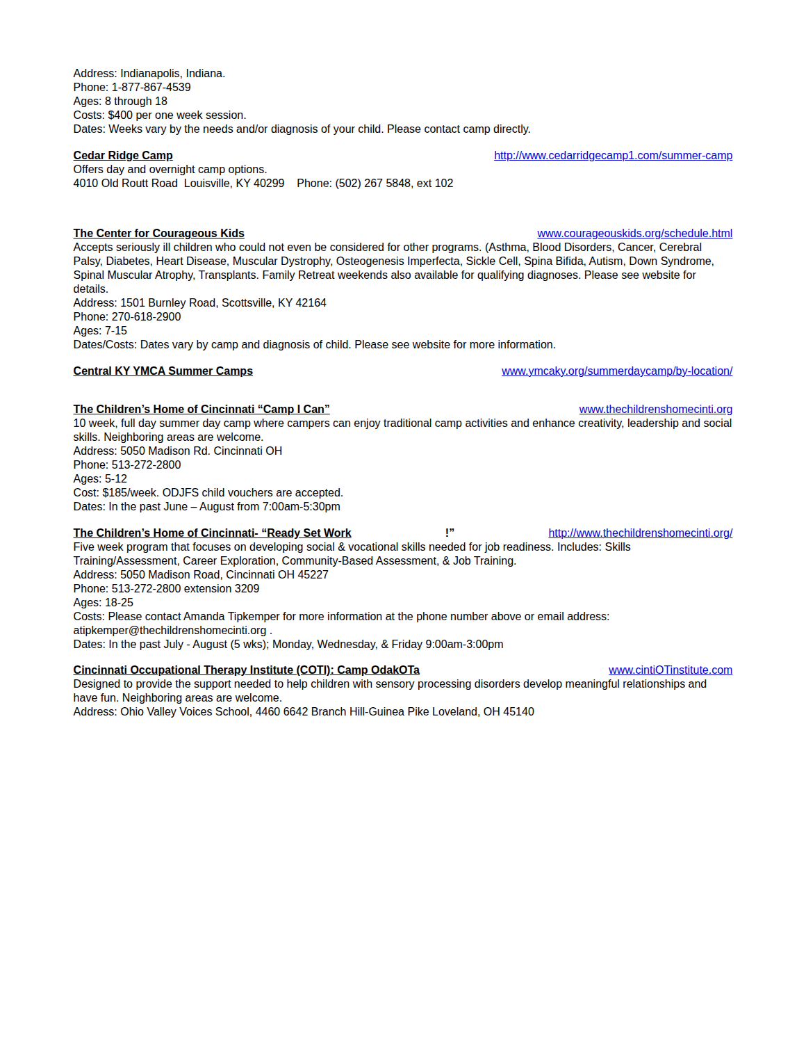Address: Indianapolis, Indiana.
Phone: 1-877-867-4539
Ages: 8 through 18
Costs: $400 per one week session.
Dates: Weeks vary by the needs and/or diagnosis of your child. Please contact camp directly.
Cedar Ridge Camp http://www.cedarridgecamp1.com/summer-camp
Offers day and overnight camp options.
4010 Old Routt Road Louisville, KY 40299 Phone: (502) 267 5848, ext 102
The Center for Courageous Kids www.courageouskids.org/schedule.html
Accepts seriously ill children who could not even be considered for other programs. (Asthma, Blood Disorders, Cancer, Cerebral Palsy, Diabetes, Heart Disease, Muscular Dystrophy, Osteogenesis Imperfecta, Sickle Cell, Spina Bifida, Autism, Down Syndrome, Spinal Muscular Atrophy, Transplants. Family Retreat weekends also available for qualifying diagnoses. Please see website for details.
Address: 1501 Burnley Road, Scottsville, KY 42164
Phone: 270-618-2900
Ages: 7-15
Dates/Costs: Dates vary by camp and diagnosis of child. Please see website for more information.
Central KY YMCA Summer Camps www.ymcaky.org/summerdaycamp/by-location/
The Children’s Home of Cincinnati “Camp I Can” www.thechildrenshomecinti.org
10 week, full day summer day camp where campers can enjoy traditional camp activities and enhance creativity, leadership and social skills. Neighboring areas are welcome.
Address: 5050 Madison Rd. Cincinnati OH
Phone: 513-272-2800
Ages: 5-12
Cost: $185/week. ODJFS child vouchers are accepted.
Dates: In the past June – August from 7:00am-5:30pm
The Children’s Home of Cincinnati- “Ready Set Work!” http://www.thechildrenshomecinti.org/
Five week program that focuses on developing social & vocational skills needed for job readiness. Includes: Skills Training/Assessment, Career Exploration, Community-Based Assessment, & Job Training.
Address: 5050 Madison Road, Cincinnati OH 45227
Phone: 513-272-2800 extension 3209
Ages: 18-25
Costs: Please contact Amanda Tipkemper for more information at the phone number above or email address: atipkemper@thechildrenshomecinti.org .
Dates: In the past July - August (5 wks); Monday, Wednesday, & Friday 9:00am-3:00pm
Cincinnati Occupational Therapy Institute (COTI): Camp OdakOTa www.cintiOTinstitute.com
Designed to provide the support needed to help children with sensory processing disorders develop meaningful relationships and have fun. Neighboring areas are welcome.
Address: Ohio Valley Voices School, 4460 6642 Branch Hill-Guinea Pike Loveland, OH 45140